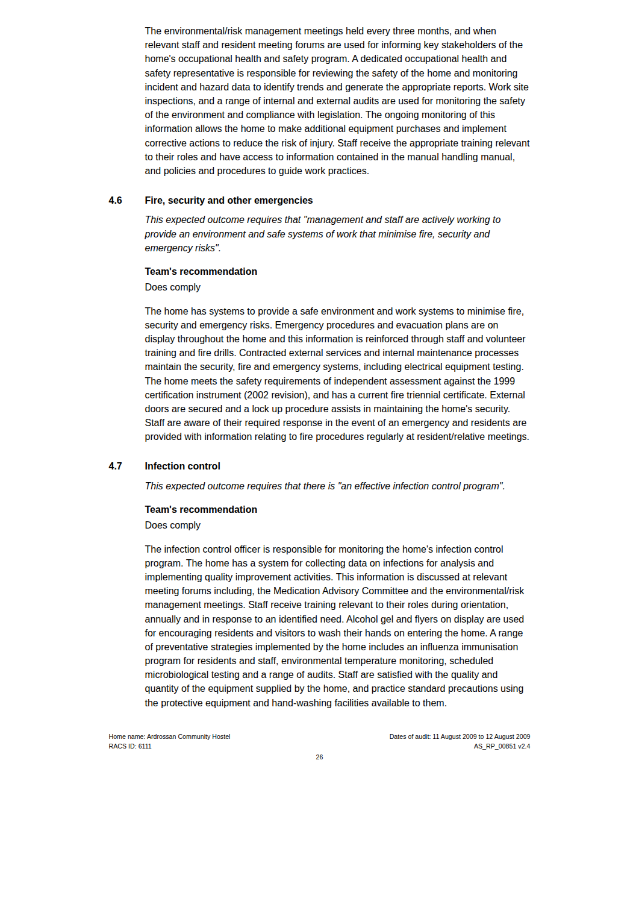The environmental/risk management meetings held every three months, and when relevant staff and resident meeting forums are used for informing key stakeholders of the home's occupational health and safety program. A dedicated occupational health and safety representative is responsible for reviewing the safety of the home and monitoring incident and hazard data to identify trends and generate the appropriate reports. Work site inspections, and a range of internal and external audits are used for monitoring the safety of the environment and compliance with legislation. The ongoing monitoring of this information allows the home to make additional equipment purchases and implement corrective actions to reduce the risk of injury. Staff receive the appropriate training relevant to their roles and have access to information contained in the manual handling manual, and policies and procedures to guide work practices.
4.6 Fire, security and other emergencies
This expected outcome requires that "management and staff are actively working to provide an environment and safe systems of work that minimise fire, security and emergency risks".
Team's recommendation
Does comply
The home has systems to provide a safe environment and work systems to minimise fire, security and emergency risks. Emergency procedures and evacuation plans are on display throughout the home and this information is reinforced through staff and volunteer training and fire drills. Contracted external services and internal maintenance processes maintain the security, fire and emergency systems, including electrical equipment testing. The home meets the safety requirements of independent assessment against the 1999 certification instrument (2002 revision), and has a current fire triennial certificate. External doors are secured and a lock up procedure assists in maintaining the home's security. Staff are aware of their required response in the event of an emergency and residents are provided with information relating to fire procedures regularly at resident/relative meetings.
4.7 Infection control
This expected outcome requires that there is "an effective infection control program".
Team's recommendation
Does comply
The infection control officer is responsible for monitoring the home's infection control program. The home has a system for collecting data on infections for analysis and implementing quality improvement activities. This information is discussed at relevant meeting forums including, the Medication Advisory Committee and the environmental/risk management meetings. Staff receive training relevant to their roles during orientation, annually and in response to an identified need. Alcohol gel and flyers on display are used for encouraging residents and visitors to wash their hands on entering the home. A range of preventative strategies implemented by the home includes an influenza immunisation program for residents and staff, environmental temperature monitoring, scheduled microbiological testing and a range of audits. Staff are satisfied with the quality and quantity of the equipment supplied by the home, and practice standard precautions using the protective equipment and hand-washing facilities available to them.
Home name: Ardrossan Community Hostel
RACS ID: 6111
Dates of audit: 11 August 2009 to 12 August 2009
AS_RP_00851 v2.4
26